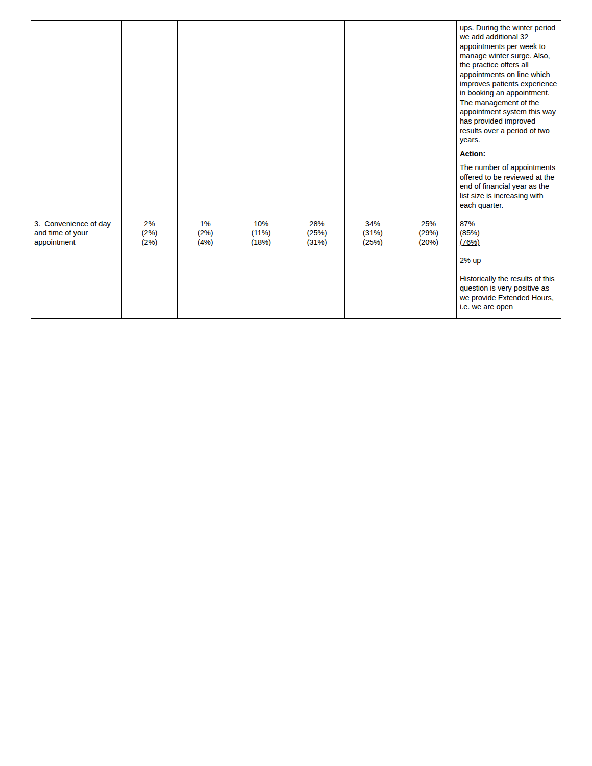| | | | | | | | ups. During the winter period we add additional 32 appointments per week to manage winter surge. Also, the practice offers all appointments on line which improves patients experience in booking an appointment. The management of the appointment system this way has provided improved results over a period of two years. Action: The number of appointments offered to be reviewed at the end of financial year as the list size is increasing with each quarter. |
| 3. Convenience of day and time of your appointment | 2% (2%) (2%) | 1% (2%) (4%) | 10% (11%) (18%) | 28% (25%) (31%) | 34% (31%) (25%) | 25% (29%) (20%) | 87% (85%) (76%) 2% up Historically the results of this question is very positive as we provide Extended Hours, i.e. we are open |